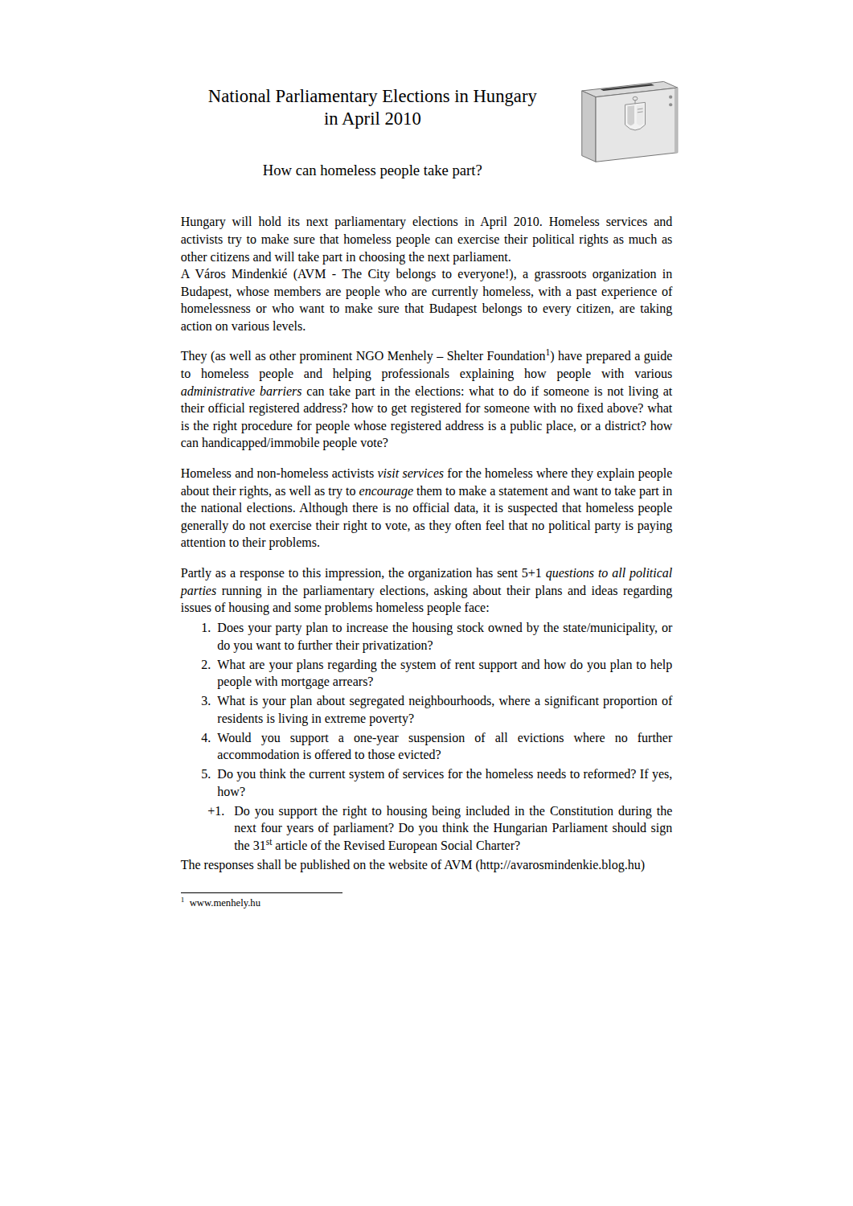National Parliamentary Elections in Hungary
in April 2010
How can homeless people take part?
Hungary will hold its next parliamentary elections in April 2010. Homeless services and activists try to make sure that homeless people can exercise their political rights as much as other citizens and will take part in choosing the next parliament.
A Város Mindenkié (AVM - The City belongs to everyone!), a grassroots organization in Budapest, whose members are people who are currently homeless, with a past experience of homelessness or who want to make sure that Budapest belongs to every citizen, are taking action on various levels.
They (as well as other prominent NGO Menhely – Shelter Foundation1) have prepared a guide to homeless people and helping professionals explaining how people with various administrative barriers can take part in the elections: what to do if someone is not living at their official registered address? how to get registered for someone with no fixed above? what is the right procedure for people whose registered address is a public place, or a district? how can handicapped/immobile people vote?
Homeless and non-homeless activists visit services for the homeless where they explain people about their rights, as well as try to encourage them to make a statement and want to take part in the national elections. Although there is no official data, it is suspected that homeless people generally do not exercise their right to vote, as they often feel that no political party is paying attention to their problems.
Partly as a response to this impression, the organization has sent 5+1 questions to all political parties running in the parliamentary elections, asking about their plans and ideas regarding issues of housing and some problems homeless people face:
Does your party plan to increase the housing stock owned by the state/municipality, or do you want to further their privatization?
What are your plans regarding the system of rent support and how do you plan to help people with mortgage arrears?
What is your plan about segregated neighbourhoods, where a significant proportion of residents is living in extreme poverty?
Would you support a one-year suspension of all evictions where no further accommodation is offered to those evicted?
Do you think the current system of services for the homeless needs to reformed? If yes, how?
+1. Do you support the right to housing being included in the Constitution during the next four years of parliament? Do you think the Hungarian Parliament should sign the 31st article of the Revised European Social Charter?
The responses shall be published on the website of AVM (http://avarosmindenkie.blog.hu)
1 www.menhely.hu